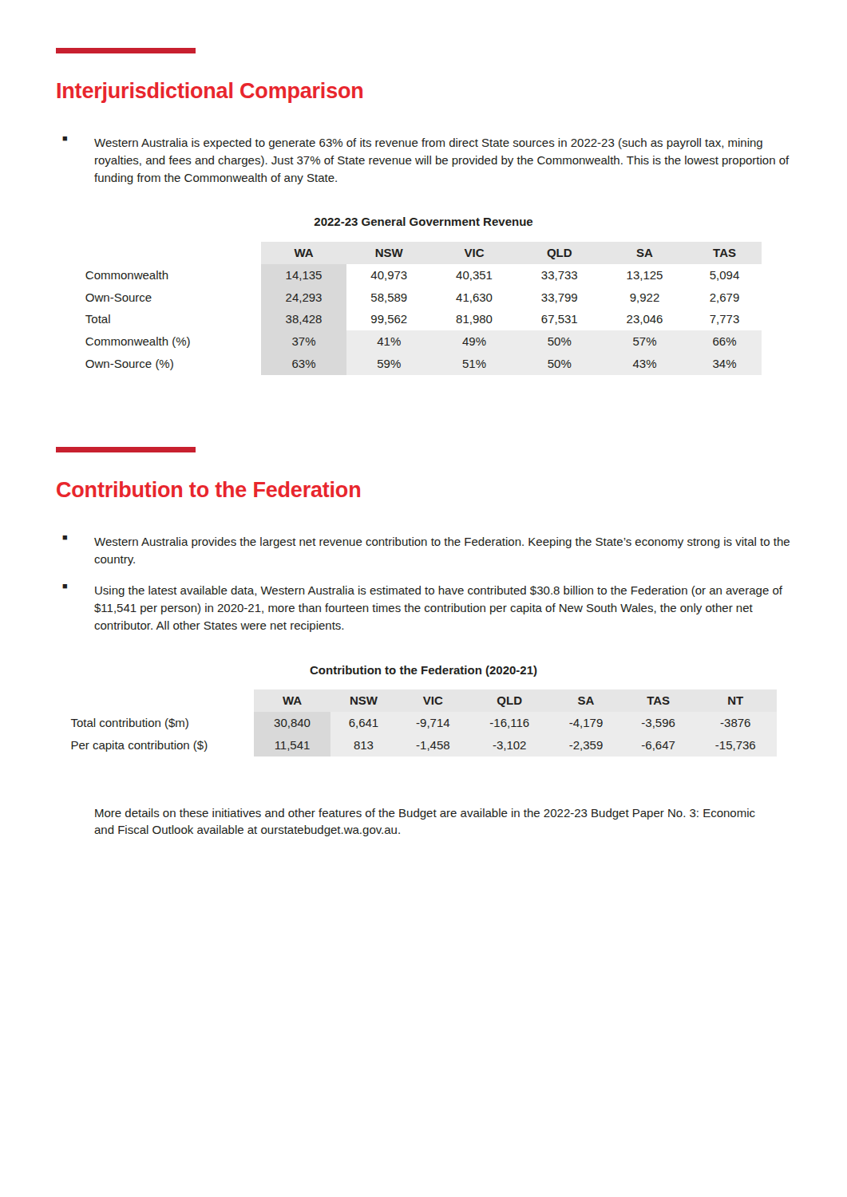Interjurisdictional Comparison
Western Australia is expected to generate 63% of its revenue from direct State sources in 2022-23 (such as payroll tax, mining royalties, and fees and charges). Just 37% of State revenue will be provided by the Commonwealth. This is the lowest proportion of funding from the Commonwealth of any State.
2022-23 General Government Revenue
| | WA | NSW | VIC | QLD | SA | TAS |
| --- | --- | --- | --- | --- | --- | --- |
| Commonwealth | 14,135 | 40,973 | 40,351 | 33,733 | 13,125 | 5,094 |
| Own-Source | 24,293 | 58,589 | 41,630 | 33,799 | 9,922 | 2,679 |
| Total | 38,428 | 99,562 | 81,980 | 67,531 | 23,046 | 7,773 |
| Commonwealth (%) | 37% | 41% | 49% | 50% | 57% | 66% |
| Own-Source (%) | 63% | 59% | 51% | 50% | 43% | 34% |
Contribution to the Federation
Western Australia provides the largest net revenue contribution to the Federation. Keeping the State’s economy strong is vital to the country.
Using the latest available data, Western Australia is estimated to have contributed $30.8 billion to the Federation (or an average of $11,541 per person) in 2020-21, more than fourteen times the contribution per capita of New South Wales, the only other net contributor. All other States were net recipients.
Contribution to the Federation (2020-21)
| | WA | NSW | VIC | QLD | SA | TAS | NT |
| --- | --- | --- | --- | --- | --- | --- | --- |
| Total contribution ($m) | 30,840 | 6,641 | -9,714 | -16,116 | -4,179 | -3,596 | -3876 |
| Per capita contribution ($) | 11,541 | 813 | -1,458 | -3,102 | -2,359 | -6,647 | -15,736 |
More details on these initiatives and other features of the Budget are available in the 2022-23 Budget Paper No. 3: Economic and Fiscal Outlook available at ourstatebudget.wa.gov.au.